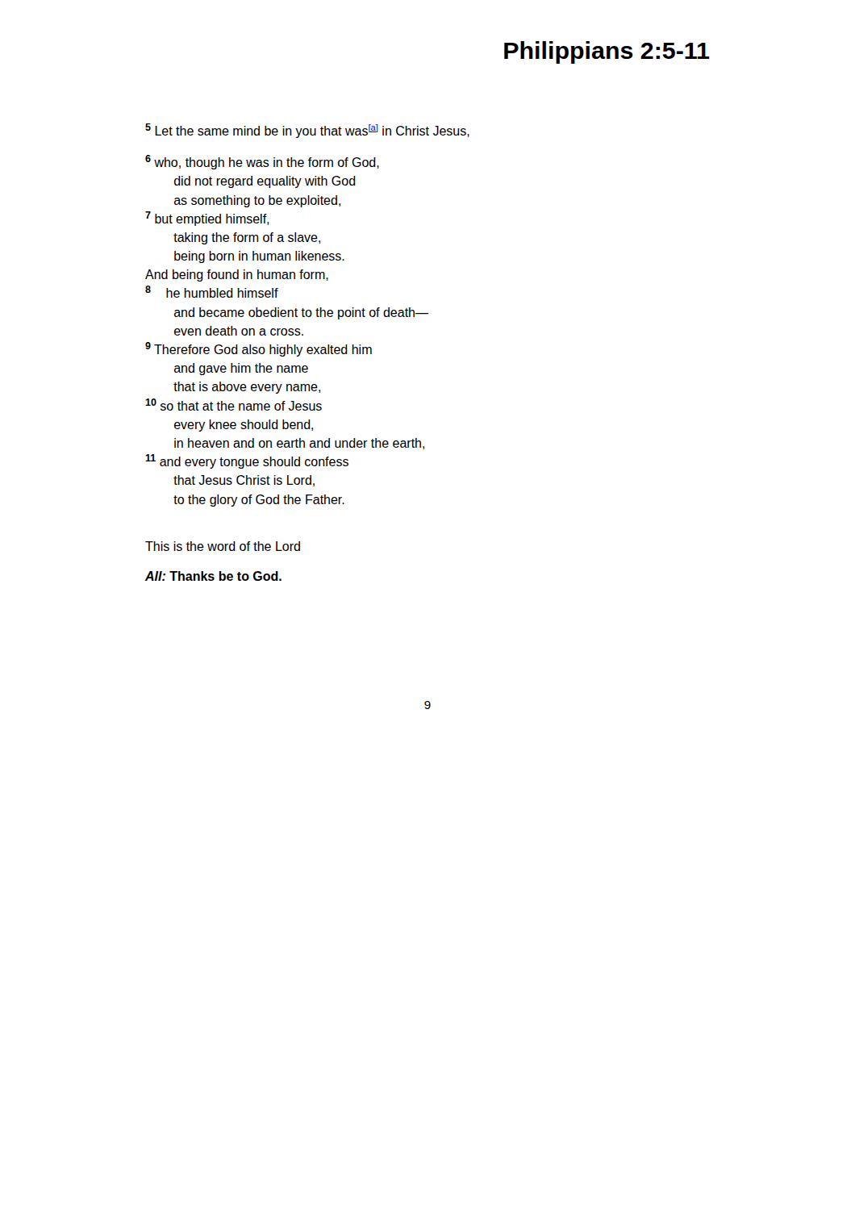Philippians 2:5-11
5 Let the same mind be in you that was[a] in Christ Jesus,
6 who, though he was in the form of God, did not regard equality with God as something to be exploited, 7 but emptied himself, taking the form of a slave, being born in human likeness. And being found in human form, 8he humbled himself and became obedient to the point of death— even death on a cross. 9 Therefore God also highly exalted him and gave him the name that is above every name, 10 so that at the name of Jesus every knee should bend, in heaven and on earth and under the earth, 11 and every tongue should confess that Jesus Christ is Lord, to the glory of God the Father.
This is the word of the Lord
All: Thanks be to God.
9